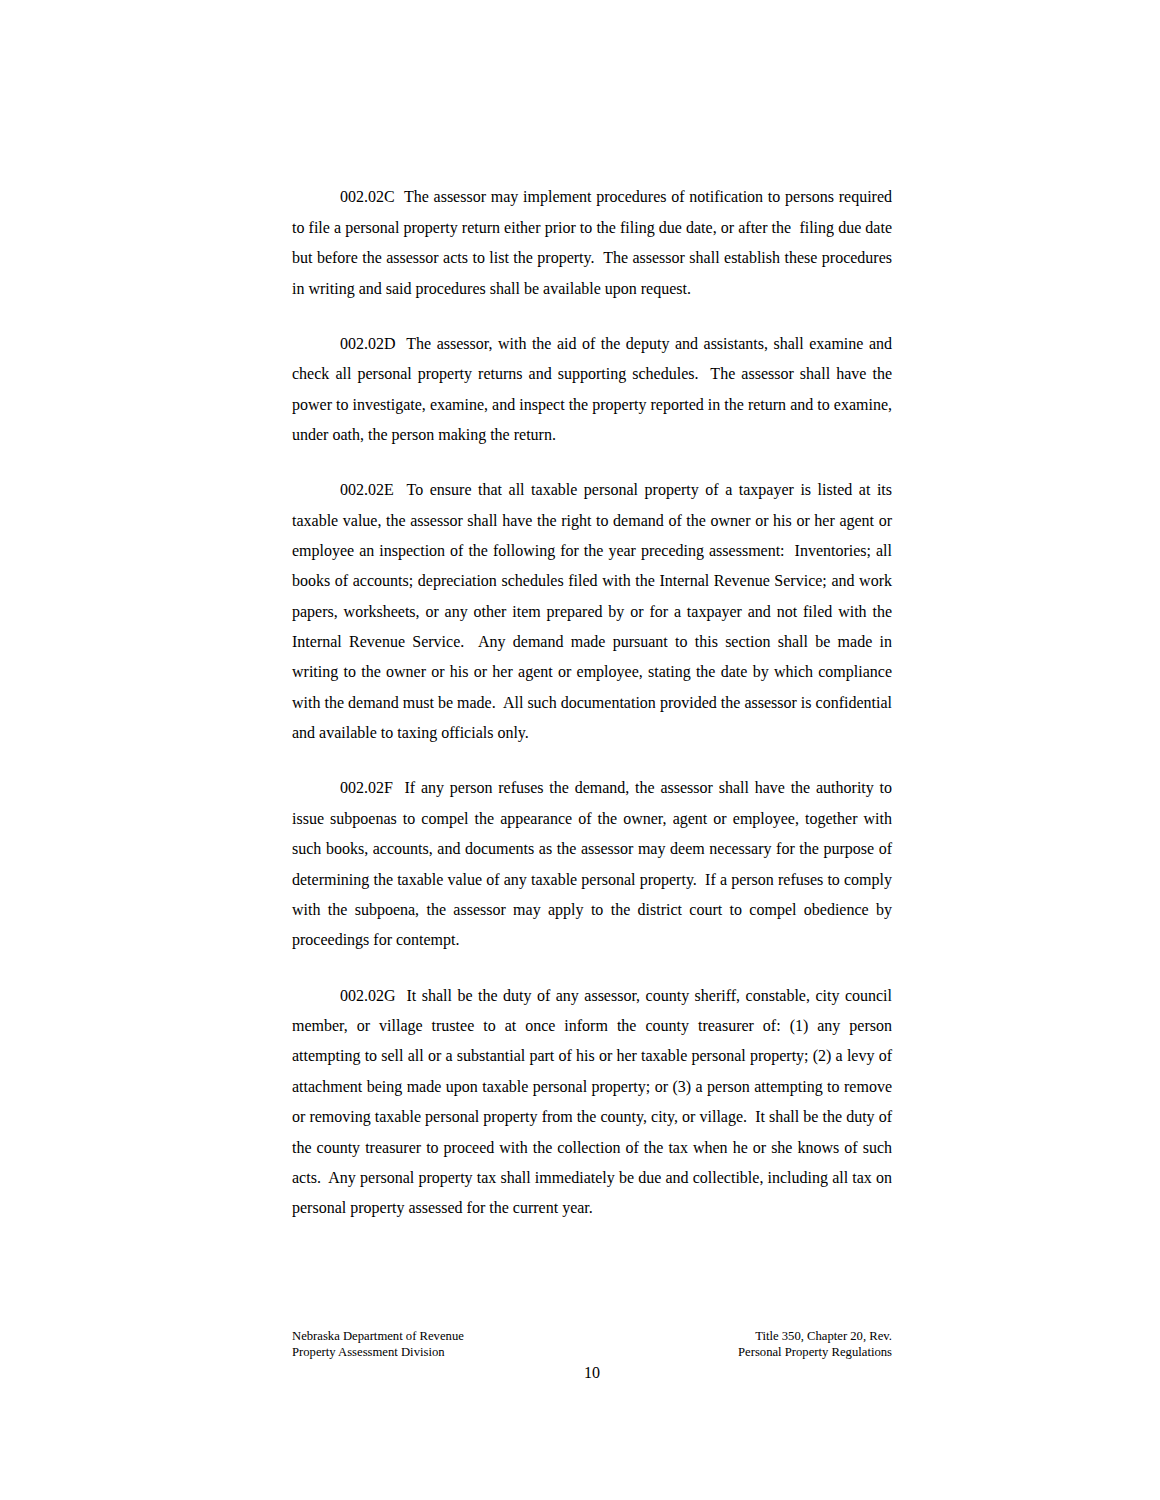002.02C The assessor may implement procedures of notification to persons required to file a personal property return either prior to the filing due date, or after the filing due date but before the assessor acts to list the property. The assessor shall establish these procedures in writing and said procedures shall be available upon request.
002.02D The assessor, with the aid of the deputy and assistants, shall examine and check all personal property returns and supporting schedules. The assessor shall have the power to investigate, examine, and inspect the property reported in the return and to examine, under oath, the person making the return.
002.02E To ensure that all taxable personal property of a taxpayer is listed at its taxable value, the assessor shall have the right to demand of the owner or his or her agent or employee an inspection of the following for the year preceding assessment: Inventories; all books of accounts; depreciation schedules filed with the Internal Revenue Service; and work papers, worksheets, or any other item prepared by or for a taxpayer and not filed with the Internal Revenue Service. Any demand made pursuant to this section shall be made in writing to the owner or his or her agent or employee, stating the date by which compliance with the demand must be made. All such documentation provided the assessor is confidential and available to taxing officials only.
002.02F If any person refuses the demand, the assessor shall have the authority to issue subpoenas to compel the appearance of the owner, agent or employee, together with such books, accounts, and documents as the assessor may deem necessary for the purpose of determining the taxable value of any taxable personal property. If a person refuses to comply with the subpoena, the assessor may apply to the district court to compel obedience by proceedings for contempt.
002.02G It shall be the duty of any assessor, county sheriff, constable, city council member, or village trustee to at once inform the county treasurer of: (1) any person attempting to sell all or a substantial part of his or her taxable personal property; (2) a levy of attachment being made upon taxable personal property; or (3) a person attempting to remove or removing taxable personal property from the county, city, or village. It shall be the duty of the county treasurer to proceed with the collection of the tax when he or she knows of such acts. Any personal property tax shall immediately be due and collectible, including all tax on personal property assessed for the current year.
Nebraska Department of Revenue
Property Assessment Division
Title 350, Chapter 20, Rev.
Personal Property Regulations
10